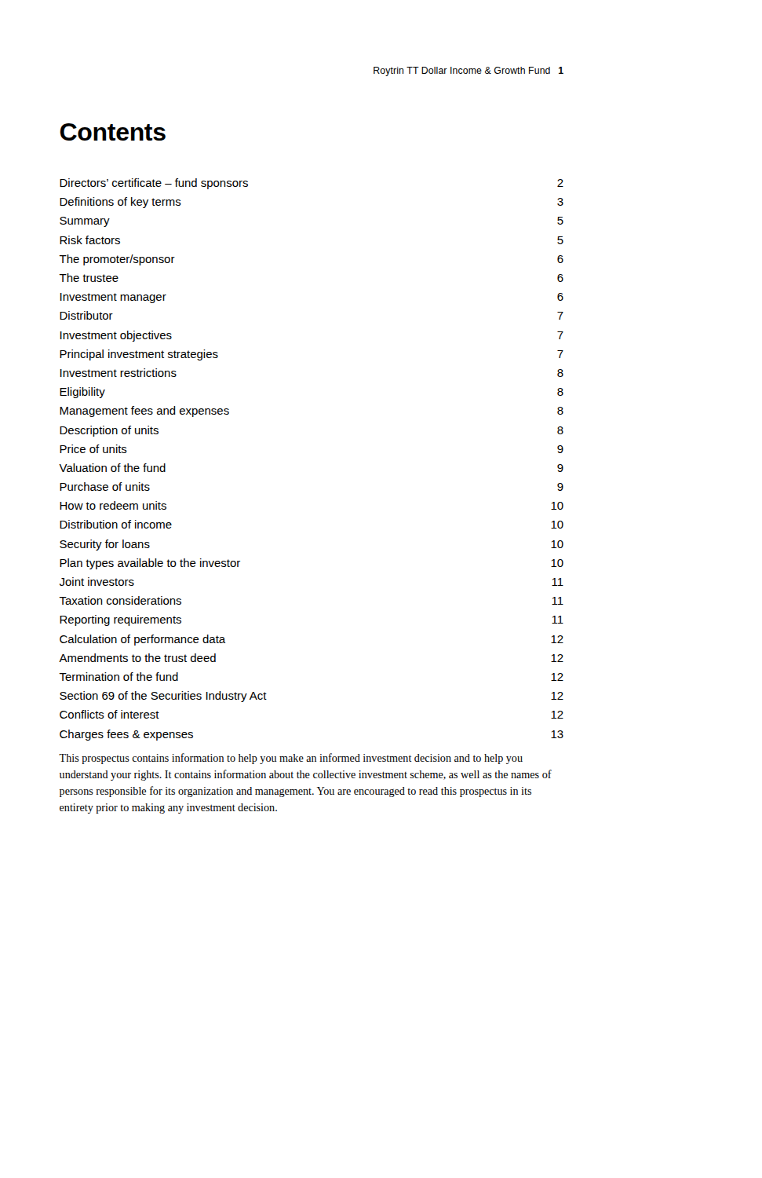Roytrin TT Dollar Income & Growth Fund 1
Contents
| Directors’ certificate – fund sponsors | 2 |
| Definitions of key terms | 3 |
| Summary | 5 |
| Risk factors | 5 |
| The promoter/sponsor | 6 |
| The trustee | 6 |
| Investment manager | 6 |
| Distributor | 7 |
| Investment objectives | 7 |
| Principal investment strategies | 7 |
| Investment restrictions | 8 |
| Eligibility | 8 |
| Management fees and expenses | 8 |
| Description of units | 8 |
| Price of units | 9 |
| Valuation of the fund | 9 |
| Purchase of units | 9 |
| How to redeem units | 10 |
| Distribution of income | 10 |
| Security for loans | 10 |
| Plan types available to the investor | 10 |
| Joint investors | 11 |
| Taxation considerations | 11 |
| Reporting requirements | 11 |
| Calculation of performance data | 12 |
| Amendments to the trust deed | 12 |
| Termination of the fund | 12 |
| Section 69 of the Securities Industry Act | 12 |
| Conflicts of interest | 12 |
| Charges fees & expenses | 13 |
This prospectus contains information to help you make an informed investment decision and to help you understand your rights. It contains information about the collective investment scheme, as well as the names of persons responsible for its organization and management. You are encouraged to read this prospectus in its entirety prior to making any investment decision.